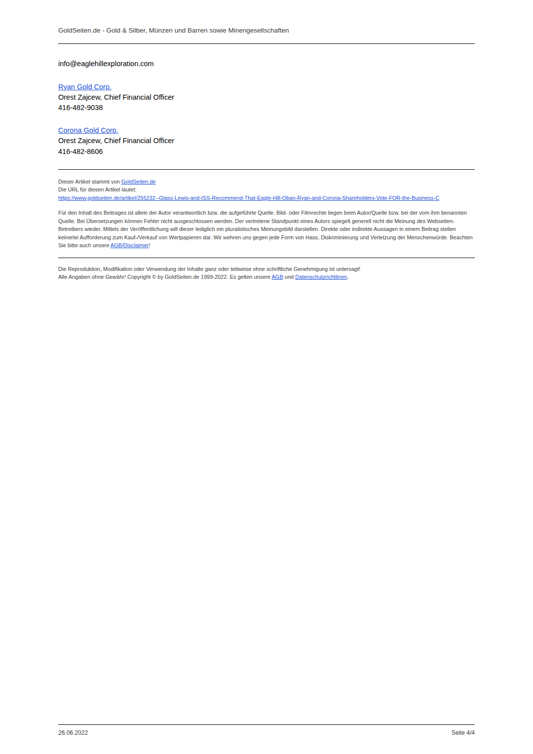GoldSeiten.de - Gold & Silber, Münzen und Barren sowie Minengesellschaften
info@eaglehillexploration.com
Ryan Gold Corp.
Orest Zajcew, Chief Financial Officer
416-482-9038
Corona Gold Corp.
Orest Zajcew, Chief Financial Officer
416-482-8606
Dieser Artikel stammt von GoldSeiten.de
Die URL für diesen Artikel lautet:
https://www.goldseiten.de/artikel/255232--Glass-Lewis-and-ISS-Recommend-That-Eagle-Hill-Oban-Ryan-and-Corona-Shareholders-Vote-FOR-the-Business-C
Für den Inhalt des Beitrages ist allein der Autor verantwortlich bzw. die aufgeführte Quelle. Bild- oder Filmrechte liegen beim Autor/Quelle bzw. bei der vom ihm benannten Quelle. Bei Übersetzungen können Fehler nicht ausgeschlossen werden. Der vertretene Standpunkt eines Autors spiegelt generell nicht die Meinung des Webseiten-Betreibers wieder. Mittels der Veröffentlichung will dieser lediglich ein pluralistisches Meinungsbild darstellen. Direkte oder indirekte Aussagen in einem Beitrag stellen keinerlei Aufforderung zum Kauf-/Verkauf von Wertpapieren dar. Wir wehren uns gegen jede Form von Hass, Diskriminierung und Verletzung der Menschenwürde. Beachten Sie bitte auch unsere AGB/Disclaimer!
Die Reproduktion, Modifikation oder Verwendung der Inhalte ganz oder teilweise ohne schriftliche Genehmigung ist untersagt!
Alle Angaben ohne Gewähr! Copyright © by GoldSeiten.de 1999-2022. Es gelten unsere AGB und Datenschutzrichtlinen.
26.06.2022 Seite 4/4